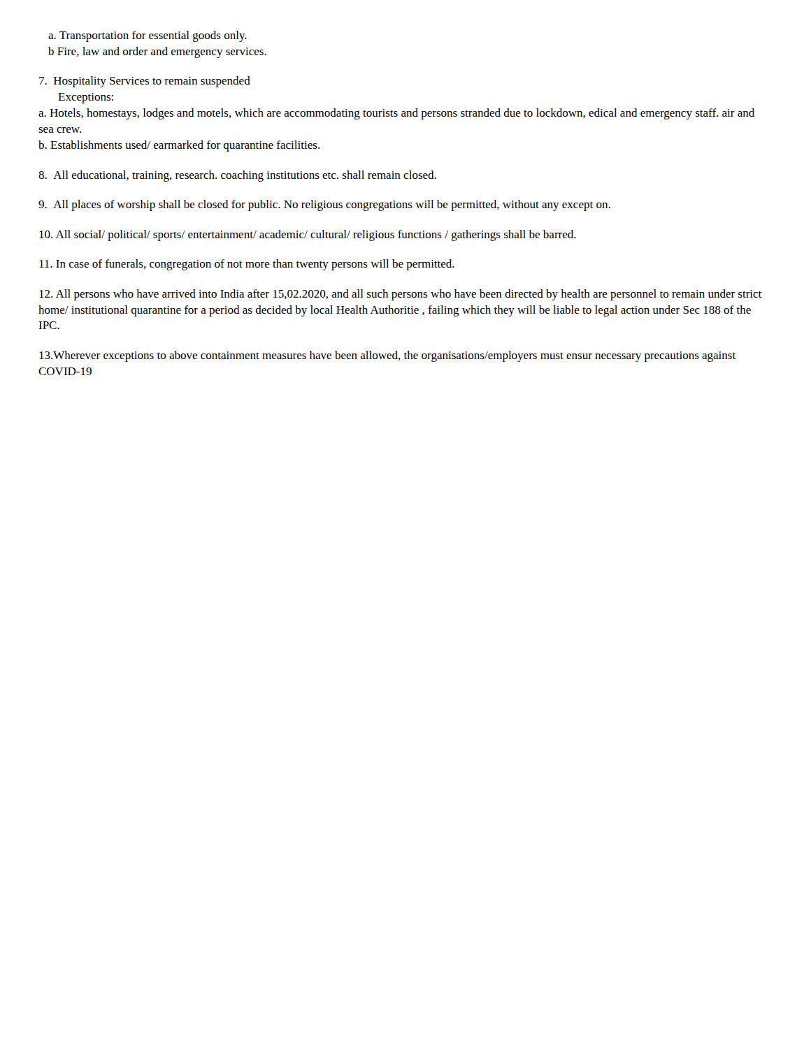a. Transportation for essential goods only.
b Fire, law and order and emergency services.
7. Hospitality Services to remain suspended
Exceptions:
a. Hotels, homestays, lodges and motels, which are accommodating tourists and persons stranded due to lockdown, edical and emergency staff. air and sea crew.
b. Establishments used/ earmarked for quarantine facilities.
8. All educational, training, research. coaching institutions etc. shall remain closed.
9. All places of worship shall be closed for public. No religious congregations will be permitted, without any except on.
10. All social/ political/ sports/ entertainment/ academic/ cultural/ religious functions / gatherings shall be barred.
11. In case of funerals, congregation of not more than twenty persons will be permitted.
12. All persons who have arrived into India after 15,02.2020, and all such persons who have been directed by health are personnel to remain under strict home/ institutional quarantine for a period as decided by local Health Authoritie , failing which they will be liable to legal action under Sec 188 of the IPC.
13.Wherever exceptions to above containment measures have been allowed, the organisations/employers must ensur necessary precautions against COVID-19